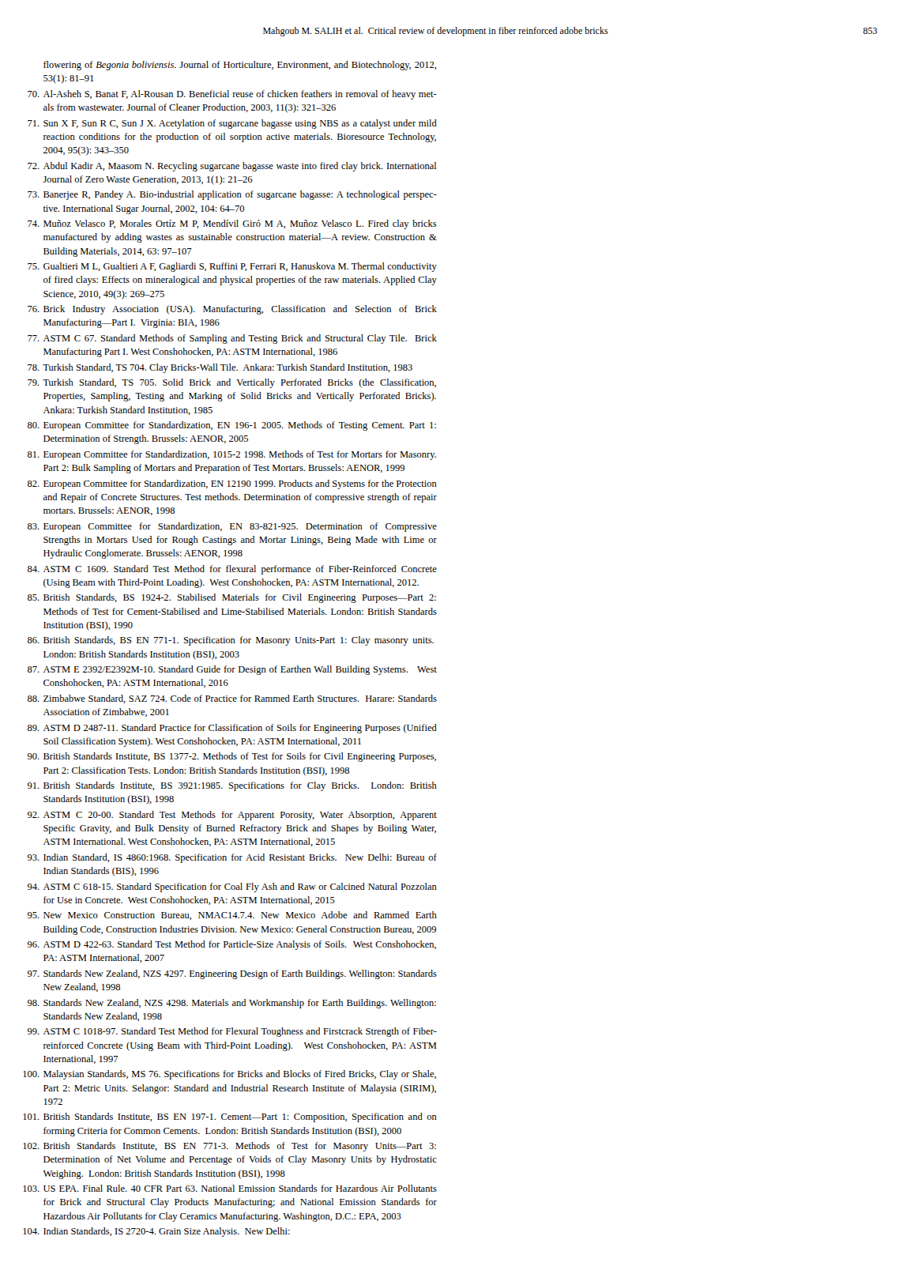Mahgoub M. SALIH et al. Critical review of development in fiber reinforced adobe bricks
853
flowering of Begonia boliviensis. Journal of Horticulture, Environment, and Biotechnology, 2012, 53(1): 81–91
70. Al-Asheh S, Banat F, Al-Rousan D. Beneficial reuse of chicken feathers in removal of heavy metals from wastewater. Journal of Cleaner Production, 2003, 11(3): 321–326
71. Sun X F, Sun R C, Sun J X. Acetylation of sugarcane bagasse using NBS as a catalyst under mild reaction conditions for the production of oil sorption active materials. Bioresource Technology, 2004, 95(3): 343–350
72. Abdul Kadir A, Maasom N. Recycling sugarcane bagasse waste into fired clay brick. International Journal of Zero Waste Generation, 2013, 1(1): 21–26
73. Banerjee R, Pandey A. Bio-industrial application of sugarcane bagasse: A technological perspective. International Sugar Journal, 2002, 104: 64–70
74. Muñoz Velasco P, Morales Ortíz M P, Mendívil Giró M A, Muñoz Velasco L. Fired clay bricks manufactured by adding wastes as sustainable construction material—A review. Construction & Building Materials, 2014, 63: 97–107
75. Gualtieri M L, Gualtieri A F, Gagliardi S, Ruffini P, Ferrari R, Hanuskova M. Thermal conductivity of fired clays: Effects on mineralogical and physical properties of the raw materials. Applied Clay Science, 2010, 49(3): 269–275
76. Brick Industry Association (USA). Manufacturing, Classification and Selection of Brick Manufacturing—Part I. Virginia: BIA, 1986
77. ASTM C 67. Standard Methods of Sampling and Testing Brick and Structural Clay Tile. Brick Manufacturing Part I. West Conshohocken, PA: ASTM International, 1986
78. Turkish Standard, TS 704. Clay Bricks-Wall Tile. Ankara: Turkish Standard Institution, 1983
79. Turkish Standard, TS 705. Solid Brick and Vertically Perforated Bricks (the Classification, Properties, Sampling, Testing and Marking of Solid Bricks and Vertically Perforated Bricks). Ankara: Turkish Standard Institution, 1985
80. European Committee for Standardization, EN 196-1 2005. Methods of Testing Cement. Part 1: Determination of Strength. Brussels: AENOR, 2005
81. European Committee for Standardization, 1015-2 1998. Methods of Test for Mortars for Masonry. Part 2: Bulk Sampling of Mortars and Preparation of Test Mortars. Brussels: AENOR, 1999
82. European Committee for Standardization, EN 12190 1999. Products and Systems for the Protection and Repair of Concrete Structures. Test methods. Determination of compressive strength of repair mortars. Brussels: AENOR, 1998
83. European Committee for Standardization, EN 83-821-925. Determination of Compressive Strengths in Mortars Used for Rough Castings and Mortar Linings, Being Made with Lime or Hydraulic Conglomerate. Brussels: AENOR, 1998
84. ASTM C 1609. Standard Test Method for flexural performance of Fiber-Reinforced Concrete (Using Beam with Third-Point Loading). West Conshohocken, PA: ASTM International, 2012.
85. British Standards, BS 1924-2. Stabilised Materials for Civil Engineering Purposes—Part 2: Methods of Test for Cement-Stabilised and Lime-Stabilised Materials. London: British Standards Institution (BSI), 1990
86. British Standards, BS EN 771-1. Specification for Masonry Units-Part 1: Clay masonry units. London: British Standards Institution (BSI), 2003
87. ASTM E 2392/E2392M-10. Standard Guide for Design of Earthen Wall Building Systems. West Conshohocken, PA: ASTM International, 2016
88. Zimbabwe Standard, SAZ 724. Code of Practice for Rammed Earth Structures. Harare: Standards Association of Zimbabwe, 2001
89. ASTM D 2487-11. Standard Practice for Classification of Soils for Engineering Purposes (Unified Soil Classification System). West Conshohocken, PA: ASTM International, 2011
90. British Standards Institute, BS 1377-2. Methods of Test for Soils for Civil Engineering Purposes, Part 2: Classification Tests. London: British Standards Institution (BSI), 1998
91. British Standards Institute, BS 3921:1985. Specifications for Clay Bricks. London: British Standards Institution (BSI), 1998
92. ASTM C 20-00. Standard Test Methods for Apparent Porosity, Water Absorption, Apparent Specific Gravity, and Bulk Density of Burned Refractory Brick and Shapes by Boiling Water, ASTM International. West Conshohocken, PA: ASTM International, 2015
93. Indian Standard, IS 4860:1968. Specification for Acid Resistant Bricks. New Delhi: Bureau of Indian Standards (BIS), 1996
94. ASTM C 618-15. Standard Specification for Coal Fly Ash and Raw or Calcined Natural Pozzolan for Use in Concrete. West Conshohocken, PA: ASTM International, 2015
95. New Mexico Construction Bureau, NMAC14.7.4. New Mexico Adobe and Rammed Earth Building Code, Construction Industries Division. New Mexico: General Construction Bureau, 2009
96. ASTM D 422-63. Standard Test Method for Particle-Size Analysis of Soils. West Conshohocken, PA: ASTM International, 2007
97. Standards New Zealand, NZS 4297. Engineering Design of Earth Buildings. Wellington: Standards New Zealand, 1998
98. Standards New Zealand, NZS 4298. Materials and Workmanship for Earth Buildings. Wellington: Standards New Zealand, 1998
99. ASTM C 1018-97. Standard Test Method for Flexural Toughness and Firstcrack Strength of Fiber-reinforced Concrete (Using Beam with Third-Point Loading). West Conshohocken, PA: ASTM International, 1997
100. Malaysian Standards, MS 76. Specifications for Bricks and Blocks of Fired Bricks, Clay or Shale, Part 2: Metric Units. Selangor: Standard and Industrial Research Institute of Malaysia (SIRIM), 1972
101. British Standards Institute, BS EN 197-1. Cement—Part 1: Composition, Specification and on forming Criteria for Common Cements. London: British Standards Institution (BSI), 2000
102. British Standards Institute, BS EN 771-3. Methods of Test for Masonry Units—Part 3: Determination of Net Volume and Percentage of Voids of Clay Masonry Units by Hydrostatic Weighing. London: British Standards Institution (BSI), 1998
103. US EPA. Final Rule. 40 CFR Part 63. National Emission Standards for Hazardous Air Pollutants for Brick and Structural Clay Products Manufacturing; and National Emission Standards for Hazardous Air Pollutants for Clay Ceramics Manufacturing. Washington, D.C.: EPA, 2003
104. Indian Standards, IS 2720-4. Grain Size Analysis. New Delhi: